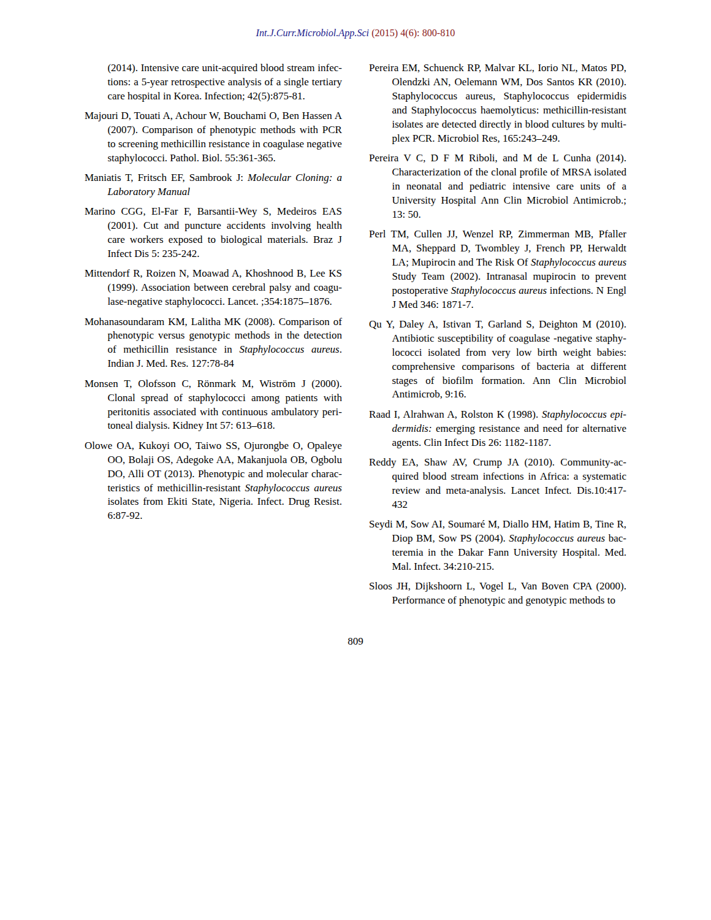Int.J.Curr.Microbiol.App.Sci (2015) 4(6): 800-810
(2014). Intensive care unit-acquired blood stream infections: a 5-year retrospective analysis of a single tertiary care hospital in Korea. Infection; 42(5):875-81.
Majouri D, Touati A, Achour W, Bouchami O, Ben Hassen A (2007). Comparison of phenotypic methods with PCR to screening methicillin resistance in coagulase negative staphylococci. Pathol. Biol. 55:361-365.
Maniatis T, Fritsch EF, Sambrook J: Molecular Cloning: a Laboratory Manual
Marino CGG, El-Far F, Barsantii-Wey S, Medeiros EAS (2001). Cut and puncture accidents involving health care workers exposed to biological materials. Braz J Infect Dis 5: 235-242.
Mittendorf R, Roizen N, Moawad A, Khoshnood B, Lee KS (1999). Association between cerebral palsy and coagulase-negative staphylococci. Lancet. ;354:1875–1876.
Mohanasoundaram KM, Lalitha MK (2008). Comparison of phenotypic versus genotypic methods in the detection of methicillin resistance in Staphylococcus aureus. Indian J. Med. Res. 127:78-84
Monsen T, Olofsson C, Rönmark M, Wiström J (2000). Clonal spread of staphylococci among patients with peritonitis associated with continuous ambulatory peritoneal dialysis. Kidney Int 57: 613–618.
Olowe OA, Kukoyi OO, Taiwo SS, Ojurongbe O, Opaleye OO, Bolaji OS, Adegoke AA, Makanjuola OB, Ogbolu DO, Alli OT (2013). Phenotypic and molecular characteristics of methicillin-resistant Staphylococcus aureus isolates from Ekiti State, Nigeria. Infect. Drug Resist. 6:87-92.
Pereira EM, Schuenck RP, Malvar KL, Iorio NL, Matos PD, Olendzki AN, Oelemann WM, Dos Santos KR (2010). Staphylococcus aureus, Staphylococcus epidermidis and Staphylococcus haemolyticus: methicillin-resistant isolates are detected directly in blood cultures by multiplex PCR. Microbiol Res, 165:243–249.
Pereira V C, D F M Riboli, and M de L Cunha (2014). Characterization of the clonal profile of MRSA isolated in neonatal and pediatric intensive care units of a University Hospital Ann Clin Microbiol Antimicrob.; 13: 50.
Perl TM, Cullen JJ, Wenzel RP, Zimmerman MB, Pfaller MA, Sheppard D, Twombley J, French PP, Herwaldt LA; Mupirocin and The Risk Of Staphylococcus aureus Study Team (2002). Intranasal mupirocin to prevent postoperative Staphylococcus aureus infections. N Engl J Med 346: 1871-7.
Qu Y, Daley A, Istivan T, Garland S, Deighton M (2010). Antibiotic susceptibility of coagulase -negative staphylococci isolated from very low birth weight babies: comprehensive comparisons of bacteria at different stages of biofilm formation. Ann Clin Microbiol Antimicrob, 9:16.
Raad I, Alrahwan A, Rolston K (1998). Staphylococcus epidermidis: emerging resistance and need for alternative agents. Clin Infect Dis 26: 1182-1187.
Reddy EA, Shaw AV, Crump JA (2010). Community-acquired blood stream infections in Africa: a systematic review and meta-analysis. Lancet Infect. Dis.10:417-432
Seydi M, Sow AI, Soumaré M, Diallo HM, Hatim B, Tine R, Diop BM, Sow PS (2004). Staphylococcus aureus bacteremia in the Dakar Fann University Hospital. Med. Mal. Infect. 34:210-215.
Sloos JH, Dijkshoorn L, Vogel L, Van Boven CPA (2000). Performance of phenotypic and genotypic methods to
809